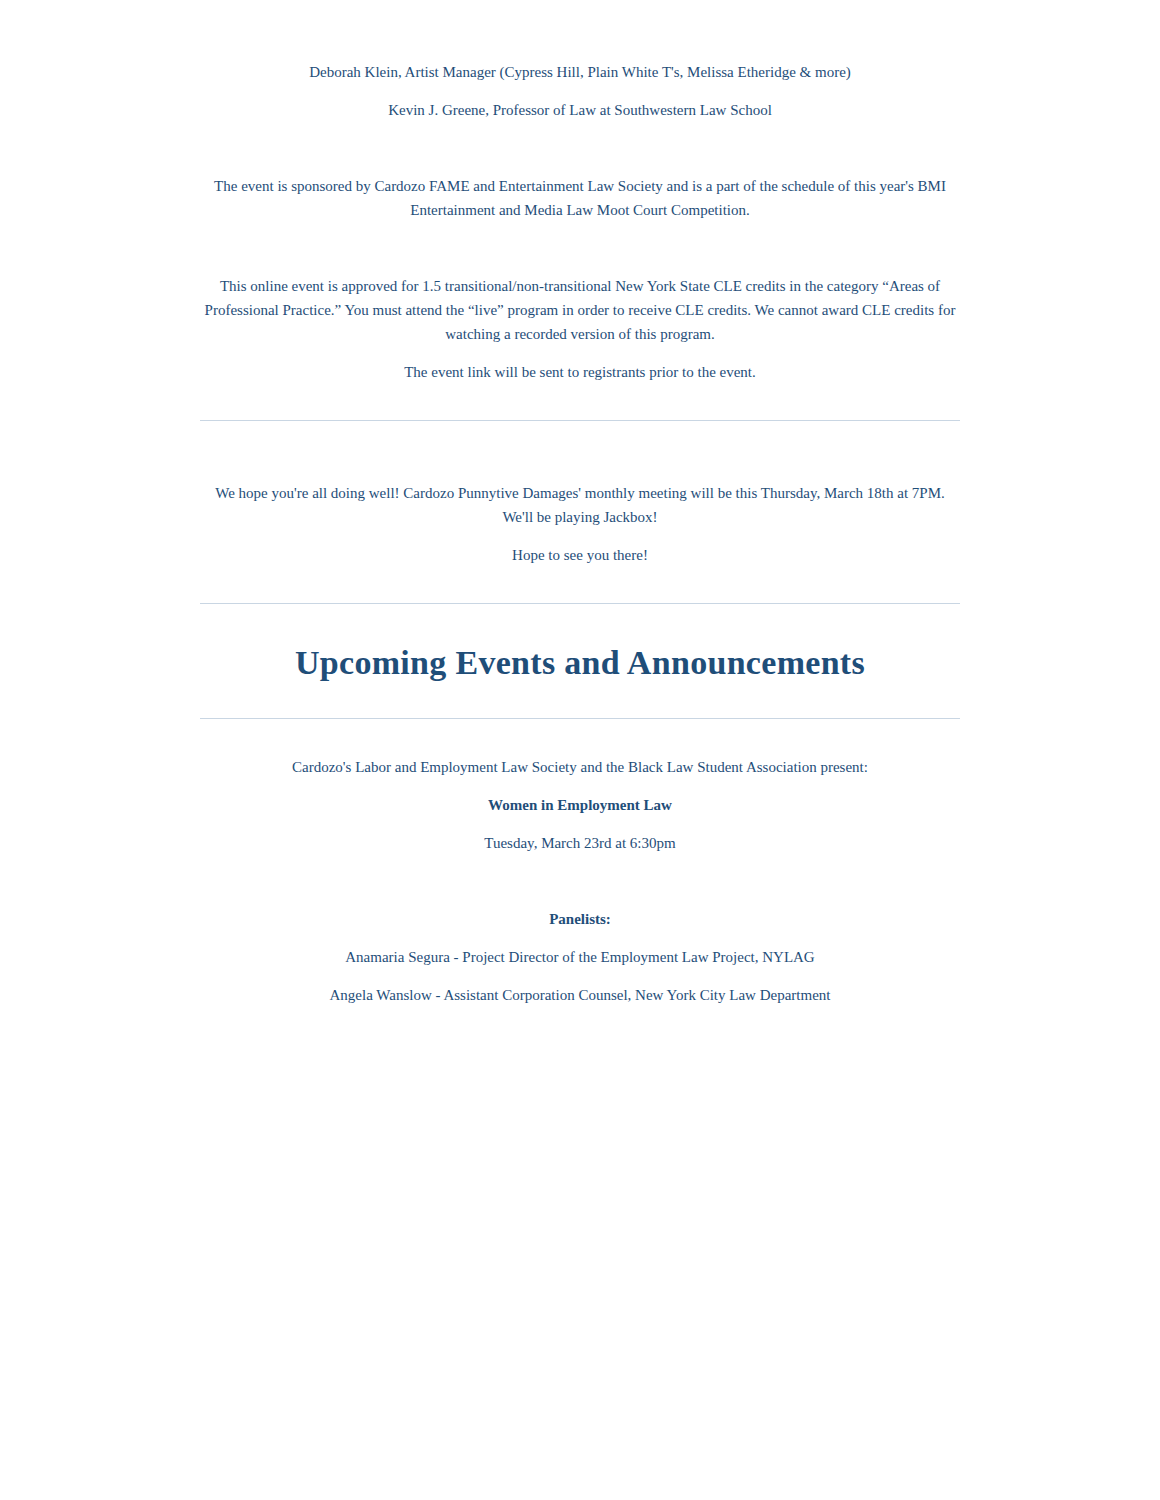Deborah Klein, Artist Manager (Cypress Hill, Plain White T's, Melissa Etheridge & more)
Kevin J. Greene, Professor of Law at Southwestern Law School
The event is sponsored by Cardozo FAME and Entertainment Law Society and is a part of the schedule of this year's BMI Entertainment and Media Law Moot Court Competition.
This online event is approved for 1.5 transitional/non-transitional New York State CLE credits in the category “Areas of Professional Practice.” You must attend the “live” program in order to receive CLE credits. We cannot award CLE credits for watching a recorded version of this program.
The event link will be sent to registrants prior to the event.
We hope you're all doing well! Cardozo Punnytive Damages' monthly meeting will be this Thursday, March 18th at 7PM. We'll be playing Jackbox!
Hope to see you there!
Upcoming Events and Announcements
Cardozo's Labor and Employment Law Society and the Black Law Student Association present:
Women in Employment Law
Tuesday, March 23rd at 6:30pm
Panelists:
Anamaria Segura - Project Director of the Employment Law Project, NYLAG
Angela Wanslow - Assistant Corporation Counsel, New York City Law Department